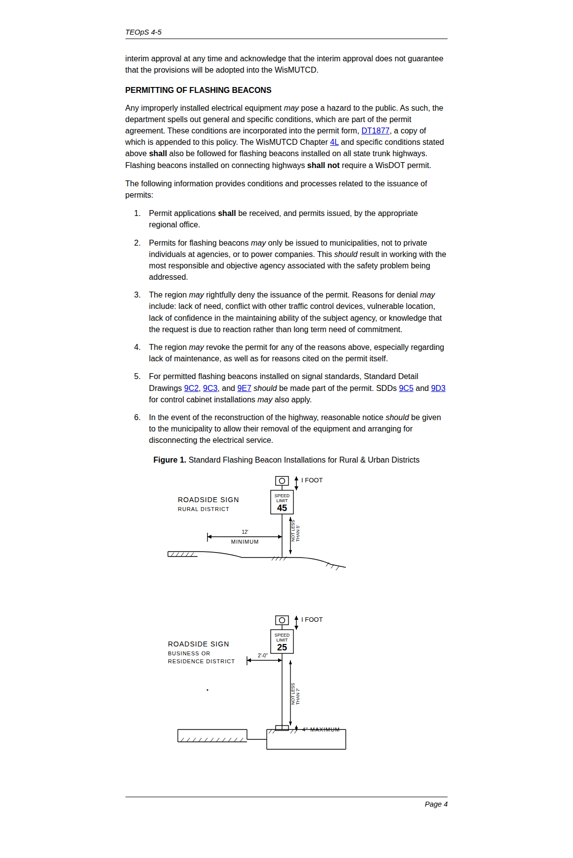TEOpS 4-5
interim approval at any time and acknowledge that the interim approval does not guarantee that the provisions will be adopted into the WisMUTCD.
Permitting of Flashing Beacons
Any improperly installed electrical equipment may pose a hazard to the public. As such, the department spells out general and specific conditions, which are part of the permit agreement. These conditions are incorporated into the permit form, DT1877, a copy of which is appended to this policy. The WisMUTCD Chapter 4L and specific conditions stated above shall also be followed for flashing beacons installed on all state trunk highways. Flashing beacons installed on connecting highways shall not require a WisDOT permit.
The following information provides conditions and processes related to the issuance of permits:
Permit applications shall be received, and permits issued, by the appropriate regional office.
Permits for flashing beacons may only be issued to municipalities, not to private individuals at agencies, or to power companies. This should result in working with the most responsible and objective agency associated with the safety problem being addressed.
The region may rightfully deny the issuance of the permit. Reasons for denial may include: lack of need, conflict with other traffic control devices, vulnerable location, lack of confidence in the maintaining ability of the subject agency, or knowledge that the request is due to reaction rather than long term need of commitment.
The region may revoke the permit for any of the reasons above, especially regarding lack of maintenance, as well as for reasons cited on the permit itself.
For permitted flashing beacons installed on signal standards, Standard Detail Drawings 9C2, 9C3, and 9E7 should be made part of the permit. SDDs 9C5 and 9D3 for control cabinet installations may also apply.
In the event of the reconstruction of the highway, reasonable notice should be given to the municipality to allow their removal of the equipment and arranging for disconnecting the electrical service.
Figure 1. Standard Flashing Beacon Installations for Rural & Urban Districts
I FOOT SPEED LIMIT 45 NOT LESS THAN 5' ROADSIDE SIGN RURAL DISTRICT 12' MINIMUM I FOOT SPEED LIMIT 25 NOT LESS THAN 7' ROADSIDE SIGN BUSINESS OR RESIDENCE DISTRICT 2'-0" 4" MAXIMUM
Page 4